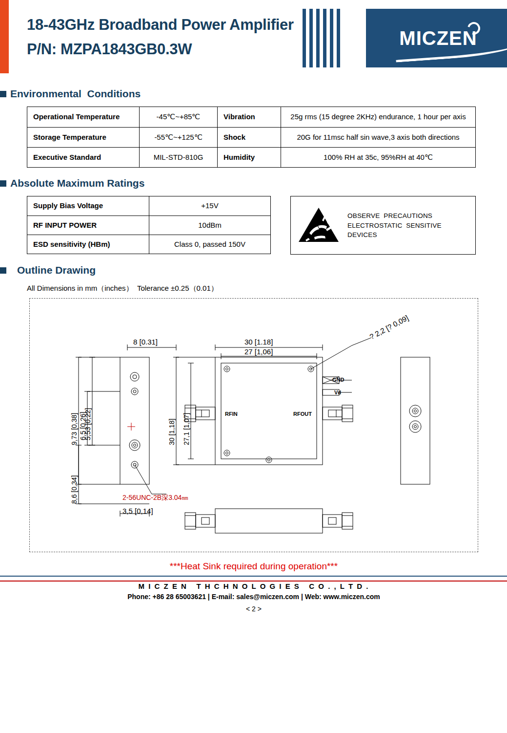18-43GHz Broadband Power Amplifier
P/N: MZPA1843GB0.3W
MICZEN
Environmental Conditions
| Operational Temperature | -45℃~+85℃ | Vibration | 25g rms (15 degree 2KHz) endurance, 1 hour per axis |
| Storage Temperature | -55℃~+125℃ | Shock | 20G for 11msc half sin wave,3 axis both directions |
| Executive Standard | MIL-STD-810G | Humidity | 100% RH at 35c, 95%RH at 40℃ |
Absolute Maximum Ratings
| Supply Bias Voltage | +15V |
| RF INPUT POWER | 10dBm |
| ESD sensitivity (HBm) | Class 0, passed 150V |
OBSERVE PRECAUTIONS ELECTROSTATIC SENSITIVE DEVICES
Outline Drawing
All Dimensions in mm（inches） Tolerance ±0.25（0.01）
9,73 [0,38] 5,53 [0,22] 6,5 [0,26] 8,6 [0,34] 30 [1,18] 27,1 [1,07] 8 [0.31] 30 [1.18] 27 [1,06] GND Vd RFIN RFOUT ? 2,2 [? 0,09] 2-56UNC-2B深3.04㎜ 3,5 [0,14]
***Heat Sink required during operation***
M I C Z E N T H C H N O L O G I E S C O . , L T D .
Phone: +86 28 65003621 | E-mail: sales@miczen.com | Web: www.miczen.com
< 2 >